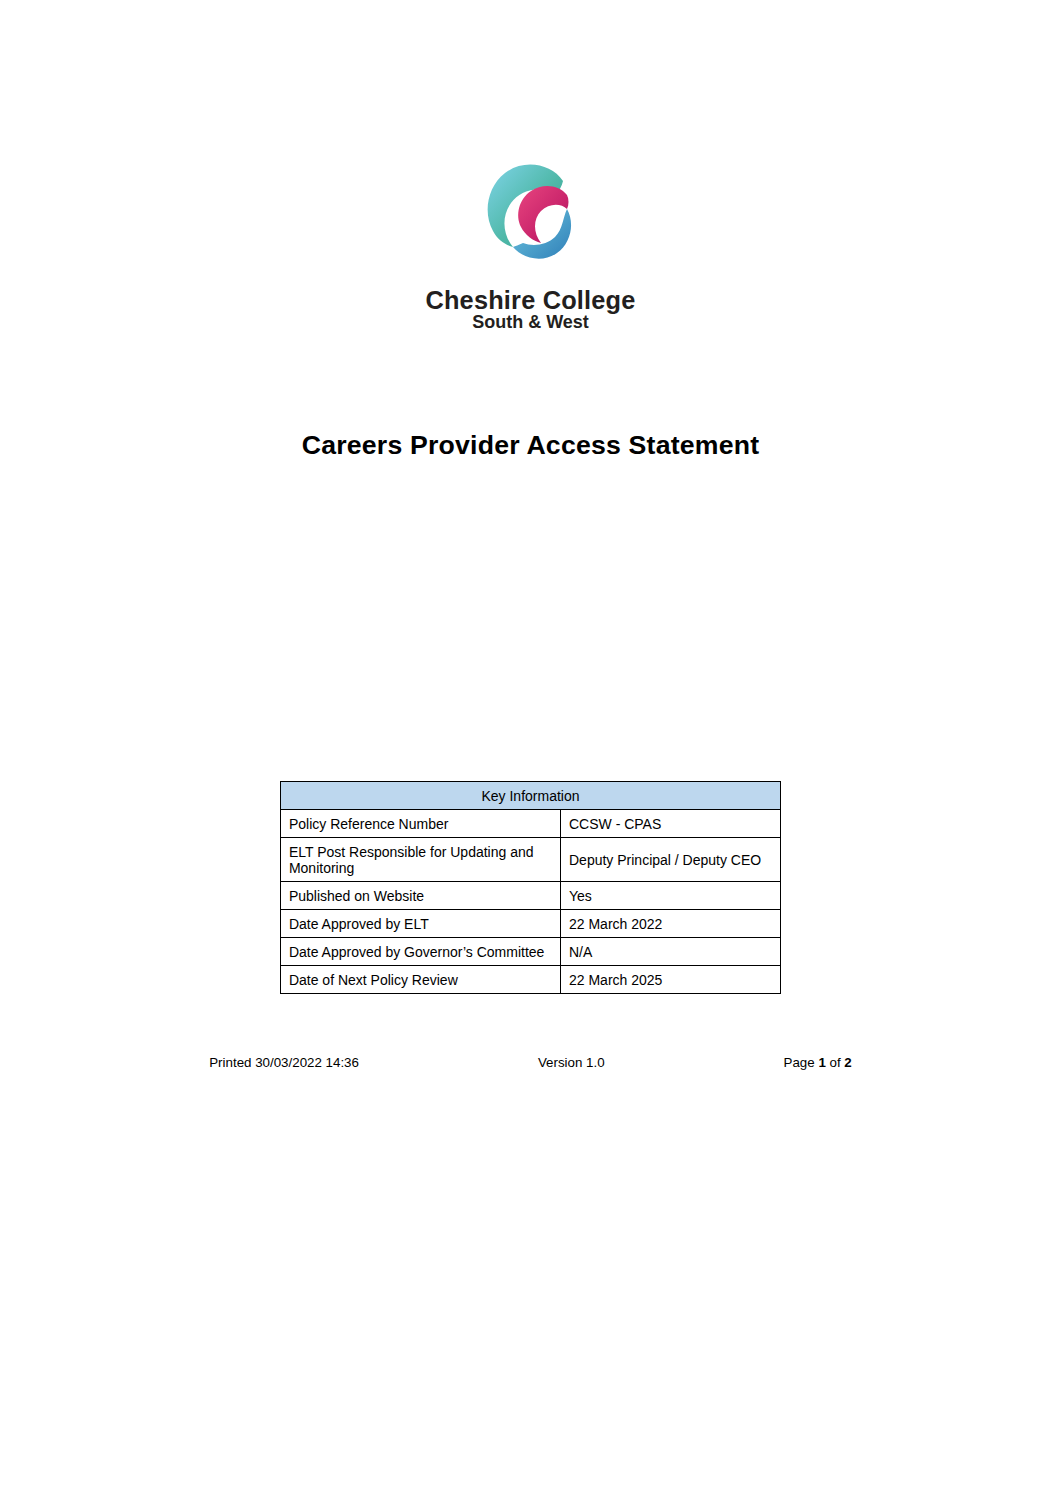Cheshire College
South & West
Careers Provider Access Statement
| Key Information |
| --- |
| Policy Reference Number | CCSW - CPAS |
| ELT Post Responsible for Updating and Monitoring | Deputy Principal / Deputy CEO |
| Published on Website | Yes |
| Date Approved by ELT | 22 March 2022 |
| Date Approved by Governor’s Committee | N/A |
| Date of Next Policy Review | 22 March 2025 |
Printed 30/03/2022 14:36
Version 1.0
Page 1 of 2